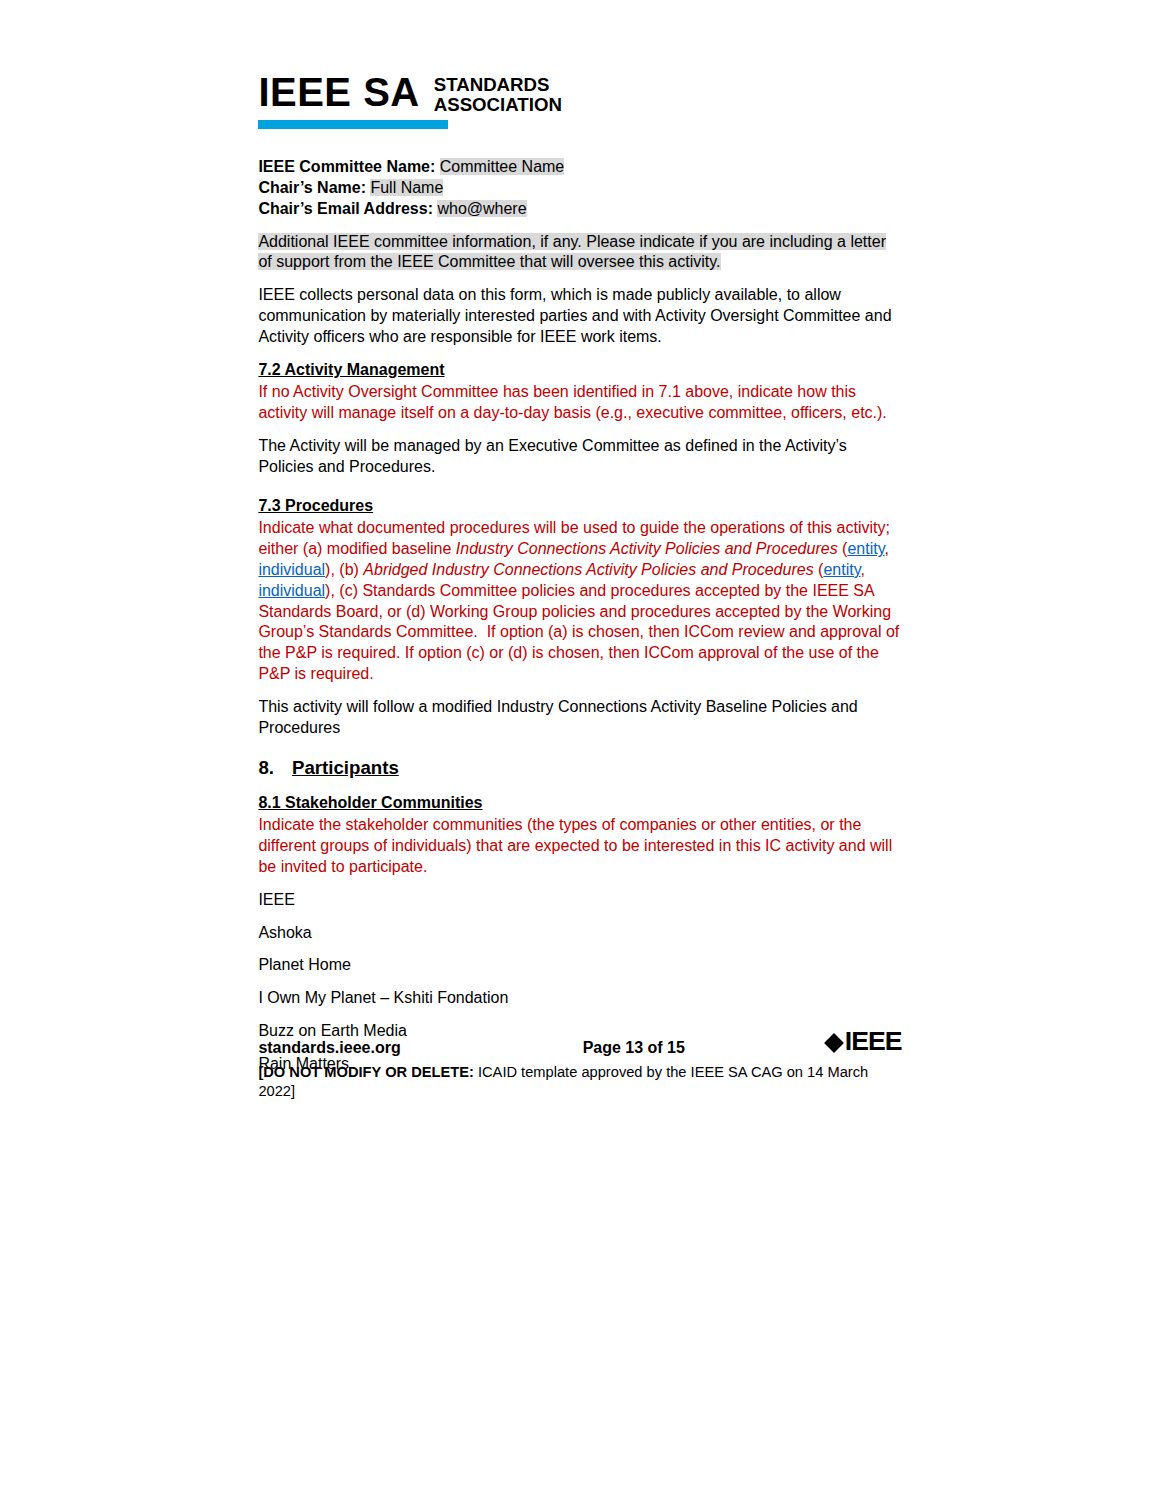IEEE SA
STANDARDS
ASSOCIATION
IEEE Committee Name: Committee Name
Chair’s Name: Full Name
Chair’s Email Address: who@where
Additional IEEE committee information, if any. Please indicate if you are including a letter of support from the IEEE Committee that will oversee this activity.
IEEE collects personal data on this form, which is made publicly available, to allow communication by materially interested parties and with Activity Oversight Committee and Activity officers who are responsible for IEEE work items.
7.2 Activity Management
If no Activity Oversight Committee has been identified in 7.1 above, indicate how this activity will manage itself on a day-to-day basis (e.g., executive committee, officers, etc.).
The Activity will be managed by an Executive Committee as defined in the Activity’s Policies and Procedures.
7.3 Procedures
Indicate what documented procedures will be used to guide the operations of this activity; either (a) modified baseline Industry Connections Activity Policies and Procedures (entity, individual), (b) Abridged Industry Connections Activity Policies and Procedures (entity, individual), (c) Standards Committee policies and procedures accepted by the IEEE SA Standards Board, or (d) Working Group policies and procedures accepted by the Working Group’s Standards Committee. If option (a) is chosen, then ICCom review and approval of the P&P is required. If option (c) or (d) is chosen, then ICCom approval of the use of the P&P is required.
This activity will follow a modified Industry Connections Activity Baseline Policies and Procedures
8. Participants
8.1 Stakeholder Communities
Indicate the stakeholder communities (the types of companies or other entities, or the different groups of individuals) that are expected to be interested in this IC activity and will be invited to participate.
IEEE
Ashoka
Planet Home
I Own My Planet – Kshiti Fondation
Buzz on Earth Media
Rain Matters
standards.ieee.org
Page 13 of 15
IEEE
[DO NOT MODIFY OR DELETE: ICAID template approved by the IEEE SA CAG on 14 March 2022]